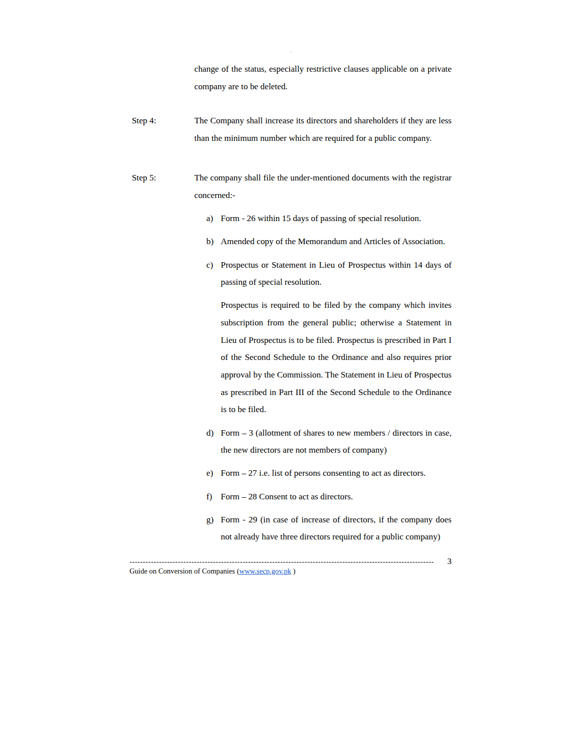.
change of the status, especially restrictive clauses applicable on a private company are to be deleted.
Step 4:
The Company shall increase its directors and shareholders if they are less than the minimum number which are required for a public company.
Step 5:
The company shall file the under-mentioned documents with the registrar concerned:-
a)
Form - 26 within 15 days of passing of special resolution.
b)
Amended copy of the Memorandum and Articles of Association.
c)
Prospectus or Statement in Lieu of Prospectus within 14 days of passing of special resolution.
Prospectus is required to be filed by the company which invites subscription from the general public; otherwise a Statement in Lieu of Prospectus is to be filed. Prospectus is prescribed in Part I of the Second Schedule to the Ordinance and also requires prior approval by the Commission. The Statement in Lieu of Prospectus as prescribed in Part III of the Second Schedule to the Ordinance is to be filed.
d)
Form – 3 (allotment of shares to new members / directors in case, the new directors are not members of company)
e)
Form – 27 i.e. list of persons consenting to act as directors.
f)
Form – 28 Consent to act as directors.
g)
Form - 29 (in case of increase of directors, if the company does not already have three directors required for a public company)
----------------------------------------------------------------------------------------------------------------- 3
Guide on Conversion of Companies (www.secp.gov.pk )